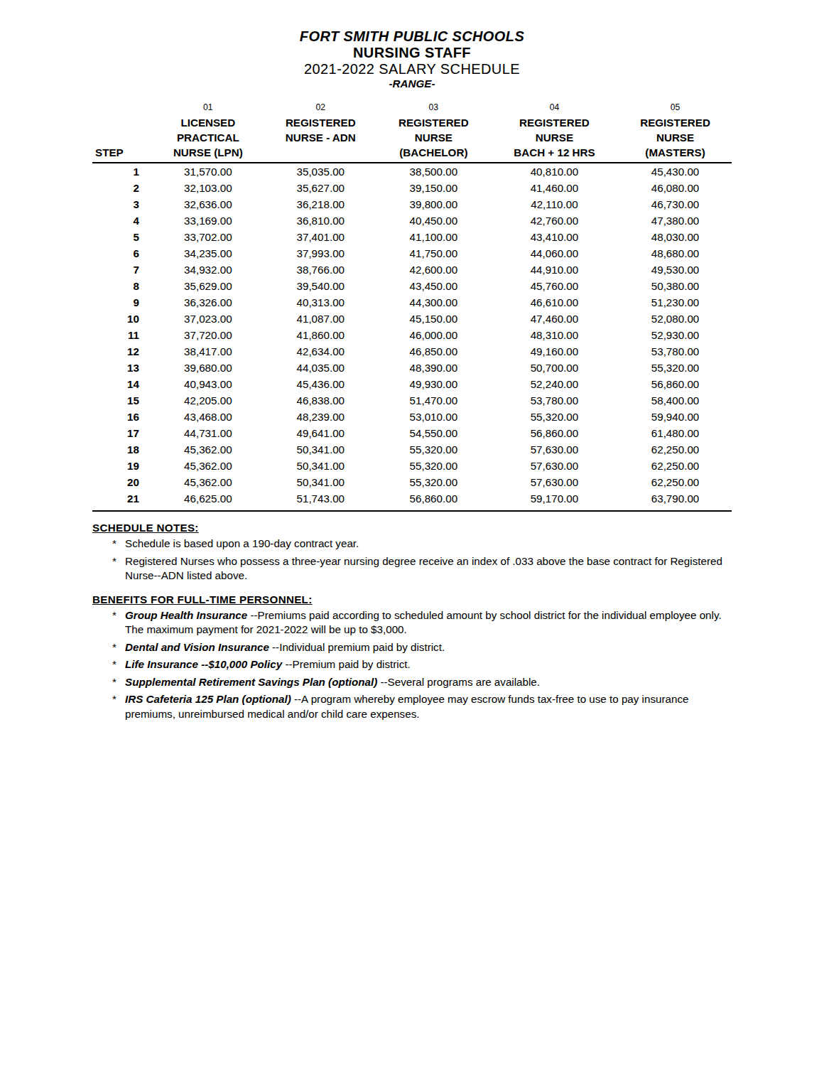FORT SMITH PUBLIC SCHOOLS
NURSING STAFF
2021-2022 SALARY SCHEDULE
-RANGE-
| | 01 | 02 | 03 | 04 | 05 |
| --- | --- | --- | --- | --- | --- |
| | LICENSED | REGISTERED | REGISTERED | REGISTERED | REGISTERED |
| | PRACTICAL | NURSE - ADN | NURSE | NURSE | NURSE |
| STEP | NURSE (LPN) | | (BACHELOR) | BACH + 12 HRS | (MASTERS) |
| 1 | 31,570.00 | 35,035.00 | 38,500.00 | 40,810.00 | 45,430.00 |
| 2 | 32,103.00 | 35,627.00 | 39,150.00 | 41,460.00 | 46,080.00 |
| 3 | 32,636.00 | 36,218.00 | 39,800.00 | 42,110.00 | 46,730.00 |
| 4 | 33,169.00 | 36,810.00 | 40,450.00 | 42,760.00 | 47,380.00 |
| 5 | 33,702.00 | 37,401.00 | 41,100.00 | 43,410.00 | 48,030.00 |
| 6 | 34,235.00 | 37,993.00 | 41,750.00 | 44,060.00 | 48,680.00 |
| 7 | 34,932.00 | 38,766.00 | 42,600.00 | 44,910.00 | 49,530.00 |
| 8 | 35,629.00 | 39,540.00 | 43,450.00 | 45,760.00 | 50,380.00 |
| 9 | 36,326.00 | 40,313.00 | 44,300.00 | 46,610.00 | 51,230.00 |
| 10 | 37,023.00 | 41,087.00 | 45,150.00 | 47,460.00 | 52,080.00 |
| 11 | 37,720.00 | 41,860.00 | 46,000.00 | 48,310.00 | 52,930.00 |
| 12 | 38,417.00 | 42,634.00 | 46,850.00 | 49,160.00 | 53,780.00 |
| 13 | 39,680.00 | 44,035.00 | 48,390.00 | 50,700.00 | 55,320.00 |
| 14 | 40,943.00 | 45,436.00 | 49,930.00 | 52,240.00 | 56,860.00 |
| 15 | 42,205.00 | 46,838.00 | 51,470.00 | 53,780.00 | 58,400.00 |
| 16 | 43,468.00 | 48,239.00 | 53,010.00 | 55,320.00 | 59,940.00 |
| 17 | 44,731.00 | 49,641.00 | 54,550.00 | 56,860.00 | 61,480.00 |
| 18 | 45,362.00 | 50,341.00 | 55,320.00 | 57,630.00 | 62,250.00 |
| 19 | 45,362.00 | 50,341.00 | 55,320.00 | 57,630.00 | 62,250.00 |
| 20 | 45,362.00 | 50,341.00 | 55,320.00 | 57,630.00 | 62,250.00 |
| 21 | 46,625.00 | 51,743.00 | 56,860.00 | 59,170.00 | 63,790.00 |
SCHEDULE NOTES:
Schedule is based upon a 190-day contract year.
Registered Nurses who possess a three-year nursing degree receive an index of .033 above the base contract for Registered Nurse--ADN listed above.
BENEFITS FOR FULL-TIME PERSONNEL:
Group Health Insurance --Premiums paid according to scheduled amount by school district for the individual employee only. The maximum payment for 2021-2022 will be up to $3,000.
Dental and Vision Insurance --Individual premium paid by district.
Life Insurance --$10,000 Policy --Premium paid by district.
Supplemental Retirement Savings Plan (optional) --Several programs are available.
IRS Cafeteria 125 Plan (optional) --A program whereby employee may escrow funds tax-free to use to pay insurance premiums, unreimbursed medical and/or child care expenses.